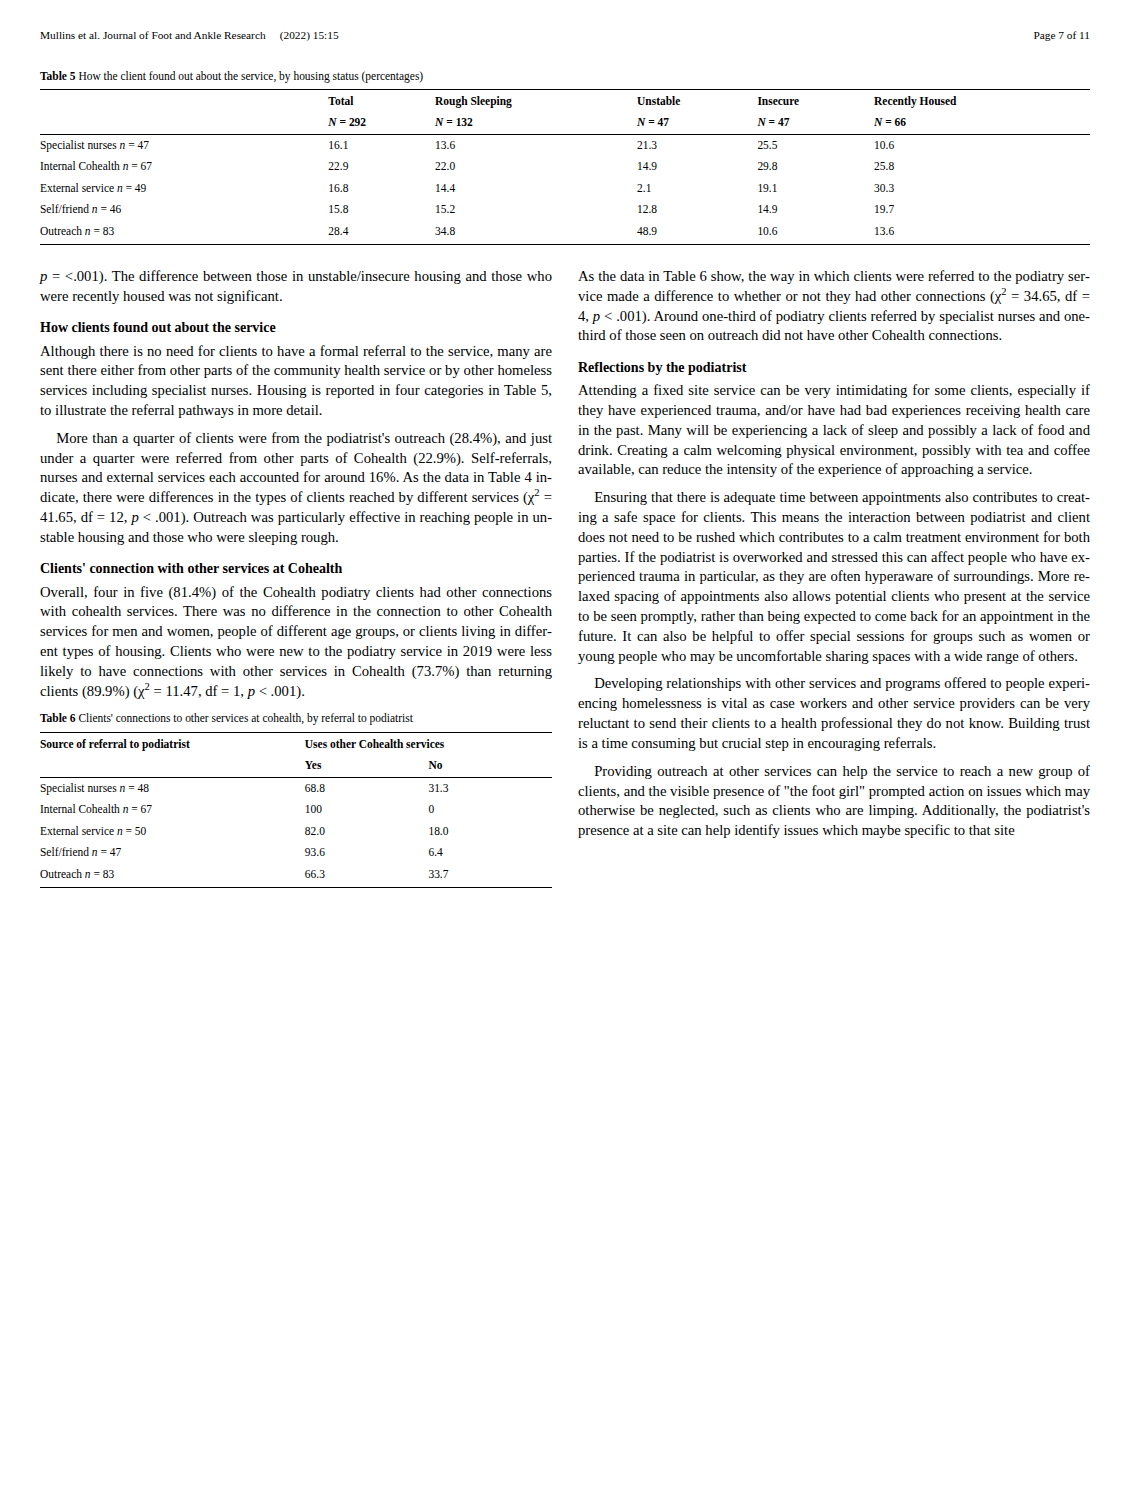Mullins et al. Journal of Foot and Ankle Research (2022) 15:15
Page 7 of 11
Table 5 How the client found out about the service, by housing status (percentages)
| | Total | Rough Sleeping | Unstable | Insecure | Recently Housed |
| --- | --- | --- | --- | --- | --- |
| | N = 292 | N = 132 | N = 47 | N = 47 | N = 66 |
| Specialist nurses n = 47 | 16.1 | 13.6 | 21.3 | 25.5 | 10.6 |
| Internal Cohealth n = 67 | 22.9 | 22.0 | 14.9 | 29.8 | 25.8 |
| External service n = 49 | 16.8 | 14.4 | 2.1 | 19.1 | 30.3 |
| Self/friend n = 46 | 15.8 | 15.2 | 12.8 | 14.9 | 19.7 |
| Outreach n = 83 | 28.4 | 34.8 | 48.9 | 10.6 | 13.6 |
p = <.001). The difference between those in unstable/insecure housing and those who were recently housed was not significant.
How clients found out about the service
Although there is no need for clients to have a formal referral to the service, many are sent there either from other parts of the community health service or by other homeless services including specialist nurses. Housing is reported in four categories in Table 5, to illustrate the referral pathways in more detail.
More than a quarter of clients were from the podiatrist's outreach (28.4%), and just under a quarter were referred from other parts of Cohealth (22.9%). Self-referrals, nurses and external services each accounted for around 16%. As the data in Table 4 indicate, there were differences in the types of clients reached by different services (χ2 = 41.65, df = 12, p < .001). Outreach was particularly effective in reaching people in unstable housing and those who were sleeping rough.
Clients' connection with other services at Cohealth
Overall, four in five (81.4%) of the Cohealth podiatry clients had other connections with cohealth services. There was no difference in the connection to other Cohealth services for men and women, people of different age groups, or clients living in different types of housing. Clients who were new to the podiatry service in 2019 were less likely to have connections with other services in Cohealth (73.7%) than returning clients (89.9%) (χ2 = 11.47, df = 1, p < .001).
Table 6 Clients' connections to other services at cohealth, by referral to podiatrist
| Source of referral to podiatrist | Uses other Cohealth services |
| --- | --- |
| | Yes | No |
| Specialist nurses n = 48 | 68.8 | 31.3 |
| Internal Cohealth n = 67 | 100 | 0 |
| External service n = 50 | 82.0 | 18.0 |
| Self/friend n = 47 | 93.6 | 6.4 |
| Outreach n = 83 | 66.3 | 33.7 |
As the data in Table 6 show, the way in which clients were referred to the podiatry service made a difference to whether or not they had other connections (χ2 = 34.65, df = 4, p < .001). Around one-third of podiatry clients referred by specialist nurses and one-third of those seen on outreach did not have other Cohealth connections.
Reflections by the podiatrist
Attending a fixed site service can be very intimidating for some clients, especially if they have experienced trauma, and/or have had bad experiences receiving health care in the past. Many will be experiencing a lack of sleep and possibly a lack of food and drink. Creating a calm welcoming physical environment, possibly with tea and coffee available, can reduce the intensity of the experience of approaching a service.
Ensuring that there is adequate time between appointments also contributes to creating a safe space for clients. This means the interaction between podiatrist and client does not need to be rushed which contributes to a calm treatment environment for both parties. If the podiatrist is overworked and stressed this can affect people who have experienced trauma in particular, as they are often hyperaware of surroundings. More relaxed spacing of appointments also allows potential clients who present at the service to be seen promptly, rather than being expected to come back for an appointment in the future. It can also be helpful to offer special sessions for groups such as women or young people who may be uncomfortable sharing spaces with a wide range of others.
Developing relationships with other services and programs offered to people experiencing homelessness is vital as case workers and other service providers can be very reluctant to send their clients to a health professional they do not know. Building trust is a time consuming but crucial step in encouraging referrals.
Providing outreach at other services can help the service to reach a new group of clients, and the visible presence of "the foot girl" prompted action on issues which may otherwise be neglected, such as clients who are limping. Additionally, the podiatrist's presence at a site can help identify issues which maybe specific to that site